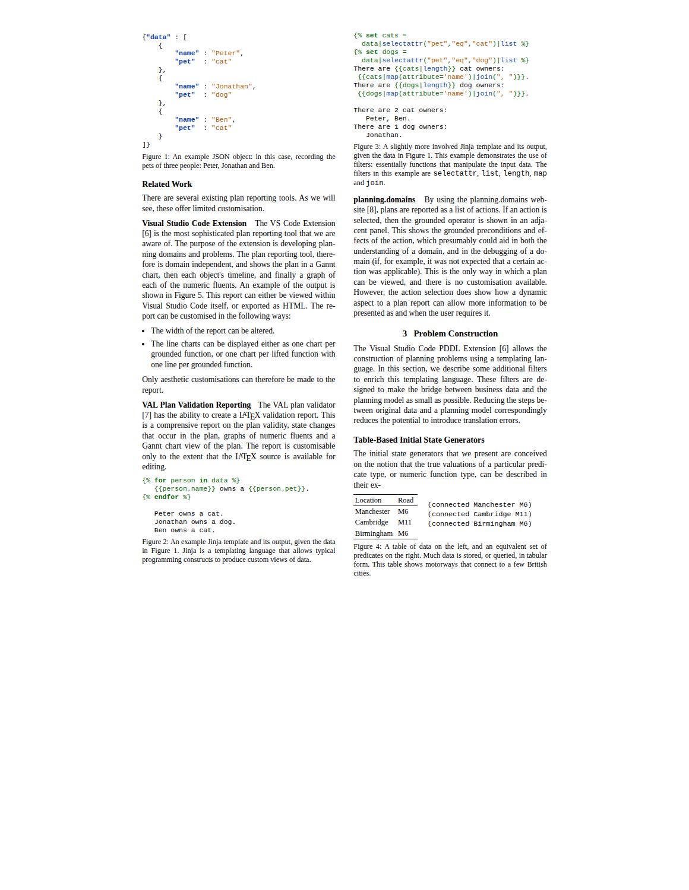{"data" : [
    {
        "name" : "Peter",
        "pet"  : "cat"
    },
    {
        "name" : "Jonathan",
        "pet"  : "dog"
    },
    {
        "name" : "Ben",
        "pet"  : "cat"
    }
]}
Figure 1: An example JSON object: in this case, recording the pets of three people: Peter, Jonathan and Ben.
Related Work
There are several existing plan reporting tools. As we will see, these offer limited customisation.
Visual Studio Code Extension The VS Code Extension [6] is the most sophisticated plan reporting tool that we are aware of. The purpose of the extension is developing planning domains and problems. The plan reporting tool, therefore is domain independent, and shows the plan in a Gannt chart, then each object's timeline, and finally a graph of each of the numeric fluents. An example of the output is shown in Figure 5. This report can either be viewed within Visual Studio Code itself, or exported as HTML. The report can be customised in the following ways:
The width of the report can be altered.
The line charts can be displayed either as one chart per grounded function, or one chart per lifted function with one line per grounded function.
Only aesthetic customisations can therefore be made to the report.
VAL Plan Validation Reporting The VAL plan validator [7] has the ability to create a LATEX validation report. This is a comprensive report on the plan validity, state changes that occur in the plan, graphs of numeric fluents and a Gannt chart view of the plan. The report is customisable only to the extent that the LATEX source is available for editing.
{% for person in data %}
   {{person.name}} owns a {{person.pet}}.
{% endfor %}

   Peter owns a cat.
   Jonathan owns a dog.
   Ben owns a cat.
Figure 2: An example Jinja template and its output, given the data in Figure 1. Jinja is a templating language that allows typical programming constructs to produce custom views of data.
{% set cats =
  data|selectattr("pet","eq","cat")|list %}
{% set dogs =
  data|selectattr("pet","eq","dog")|list %}
There are {{cats|length}} cat owners:
 {{cats|map(attribute='name')|join(", ")}}.
There are {{dogs|length}} dog owners:
 {{dogs|map(attribute='name')|join(", ")}}.

There are 2 cat owners:
   Peter, Ben.
There are 1 dog owners:
   Jonathan.
Figure 3: A slightly more involved Jinja template and its output, given the data in Figure 1. This example demonstrates the use of filters: essentially functions that manipulate the input data. The filters in this example are selectattr, list, length, map and join.
planning.domains By using the planning.domains website [8], plans are reported as a list of actions. If an action is selected, then the grounded operator is shown in an adjacent panel. This shows the grounded preconditions and effects of the action, which presumably could aid in both the understanding of a domain, and in the debugging of a domain (if, for example, it was not expected that a certain action was applicable). This is the only way in which a plan can be viewed, and there is no customisation available. However, the action selection does show how a dynamic aspect to a plan report can allow more information to be presented as and when the user requires it.
3 Problem Construction
The Visual Studio Code PDDL Extension [6] allows the construction of planning problems using a templating language. In this section, we describe some additional filters to enrich this templating language. These filters are designed to make the bridge between business data and the planning model as small as possible. Reducing the steps between original data and a planning model correspondingly reduces the potential to introduce translation errors.
Table-Based Initial State Generators
The initial state generators that we present are conceived on the notion that the true valuations of a particular predicate type, or numeric function type, can be described in their ex-
| Location | Road |
| --- | --- |
| Manchester | M6 |
| Cambridge | M11 |
| Birmingham | M6 |
(connected Manchester M6)
(connected Cambridge M11)
(connected Birmingham M6)
Figure 4: A table of data on the left, and an equivalent set of predicates on the right. Much data is stored, or queried, in tabular form. This table shows motorways that connect to a few British cities.